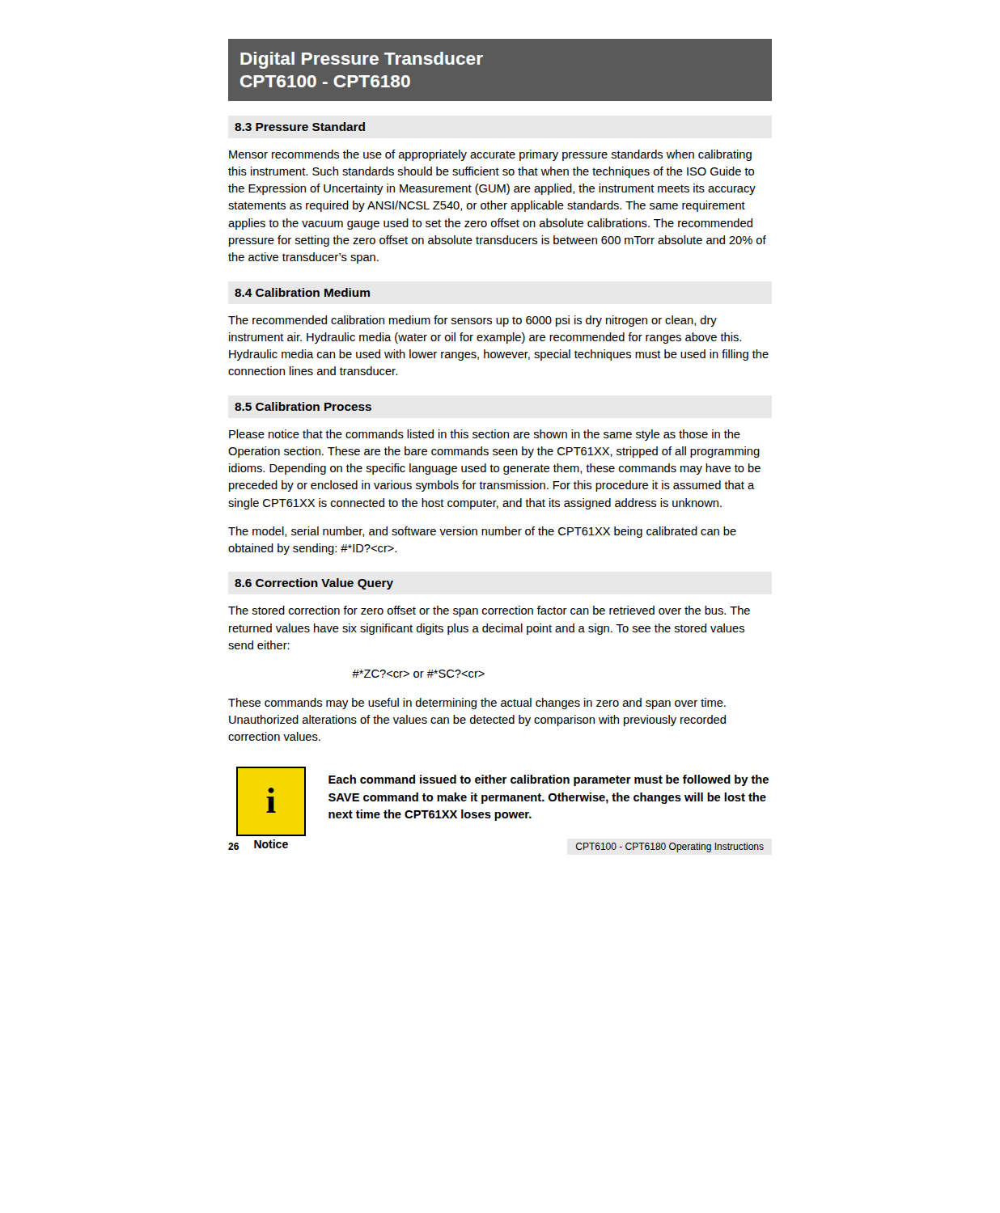Digital Pressure Transducer
CPT6100 - CPT6180
8.3 Pressure Standard
Mensor recommends the use of appropriately accurate primary pressure standards when calibrating this instrument. Such standards should be sufficient so that when the techniques of the ISO Guide to the Expression of Uncertainty in Measurement (GUM) are applied, the instrument meets its accuracy statements as required by ANSI/NCSL Z540, or other applicable standards. The same requirement applies to the vacuum gauge used to set the zero offset on absolute calibrations. The recommended pressure for setting the zero offset on absolute transducers is between 600 mTorr absolute and 20% of the active transducer’s span.
8.4 Calibration Medium
The recommended calibration medium for sensors up to 6000 psi is dry nitrogen or clean, dry instrument air. Hydraulic media (water or oil for example) are recommended for ranges above this. Hydraulic media can be used with lower ranges, however, special techniques must be used in filling the connection lines and transducer.
8.5 Calibration Process
Please notice that the commands listed in this section are shown in the same style as those in the Operation section. These are the bare commands seen by the CPT61XX, stripped of all programming idioms. Depending on the specific language used to generate them, these commands may have to be preceded by or enclosed in various symbols for transmission. For this procedure it is assumed that a single CPT61XX is connected to the host computer, and that its assigned address is unknown.
The model, serial number, and software version number of the CPT61XX being calibrated can be obtained by sending: #*ID?<cr>.
8.6 Correction Value Query
The stored correction for zero offset or the span correction factor can be retrieved over the bus. The returned values have six significant digits plus a decimal point and a sign. To see the stored values send either:
#*ZC?<cr> or #*SC?<cr>
These commands may be useful in determining the actual changes in zero and span over time. Unauthorized alterations of the values can be detected by comparison with previously recorded correction values.
i
Notice
Each command issued to either calibration parameter must be followed by the SAVE command to make it permanent. Otherwise, the changes will be lost the next time the CPT61XX loses power.
26 CPT6100 - CPT6180 Operating Instructions